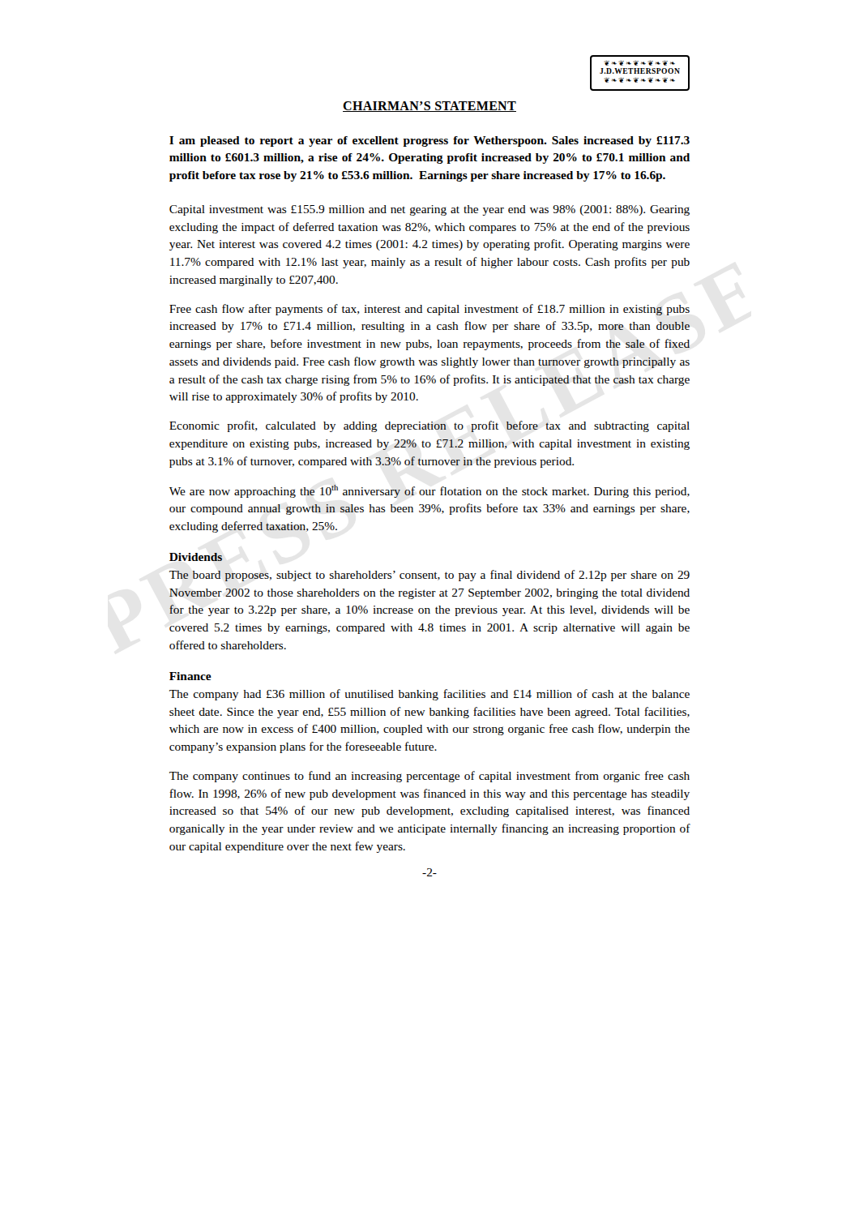PRESS RELEASE
❦❧❦❧❦❧❦❧❦❧ J.D.WETHERSPOON ❦❧❦❧❦❧❦❧❦❧
CHAIRMAN’S STATEMENT
I am pleased to report a year of excellent progress for Wetherspoon. Sales increased by £117.3 million to £601.3 million, a rise of 24%. Operating profit increased by 20% to £70.1 million and profit before tax rose by 21% to £53.6 million. Earnings per share increased by 17% to 16.6p.
Capital investment was £155.9 million and net gearing at the year end was 98% (2001: 88%). Gearing excluding the impact of deferred taxation was 82%, which compares to 75% at the end of the previous year. Net interest was covered 4.2 times (2001: 4.2 times) by operating profit. Operating margins were 11.7% compared with 12.1% last year, mainly as a result of higher labour costs. Cash profits per pub increased marginally to £207,400.
Free cash flow after payments of tax, interest and capital investment of £18.7 million in existing pubs increased by 17% to £71.4 million, resulting in a cash flow per share of 33.5p, more than double earnings per share, before investment in new pubs, loan repayments, proceeds from the sale of fixed assets and dividends paid. Free cash flow growth was slightly lower than turnover growth principally as a result of the cash tax charge rising from 5% to 16% of profits. It is anticipated that the cash tax charge will rise to approximately 30% of profits by 2010.
Economic profit, calculated by adding depreciation to profit before tax and subtracting capital expenditure on existing pubs, increased by 22% to £71.2 million, with capital investment in existing pubs at 3.1% of turnover, compared with 3.3% of turnover in the previous period.
We are now approaching the 10th anniversary of our flotation on the stock market. During this period, our compound annual growth in sales has been 39%, profits before tax 33% and earnings per share, excluding deferred taxation, 25%.
Dividends
The board proposes, subject to shareholders’ consent, to pay a final dividend of 2.12p per share on 29 November 2002 to those shareholders on the register at 27 September 2002, bringing the total dividend for the year to 3.22p per share, a 10% increase on the previous year. At this level, dividends will be covered 5.2 times by earnings, compared with 4.8 times in 2001. A scrip alternative will again be offered to shareholders.
Finance
The company had £36 million of unutilised banking facilities and £14 million of cash at the balance sheet date. Since the year end, £55 million of new banking facilities have been agreed. Total facilities, which are now in excess of £400 million, coupled with our strong organic free cash flow, underpin the company’s expansion plans for the foreseeable future.
The company continues to fund an increasing percentage of capital investment from organic free cash flow. In 1998, 26% of new pub development was financed in this way and this percentage has steadily increased so that 54% of our new pub development, excluding capitalised interest, was financed organically in the year under review and we anticipate internally financing an increasing proportion of our capital expenditure over the next few years.
-2-